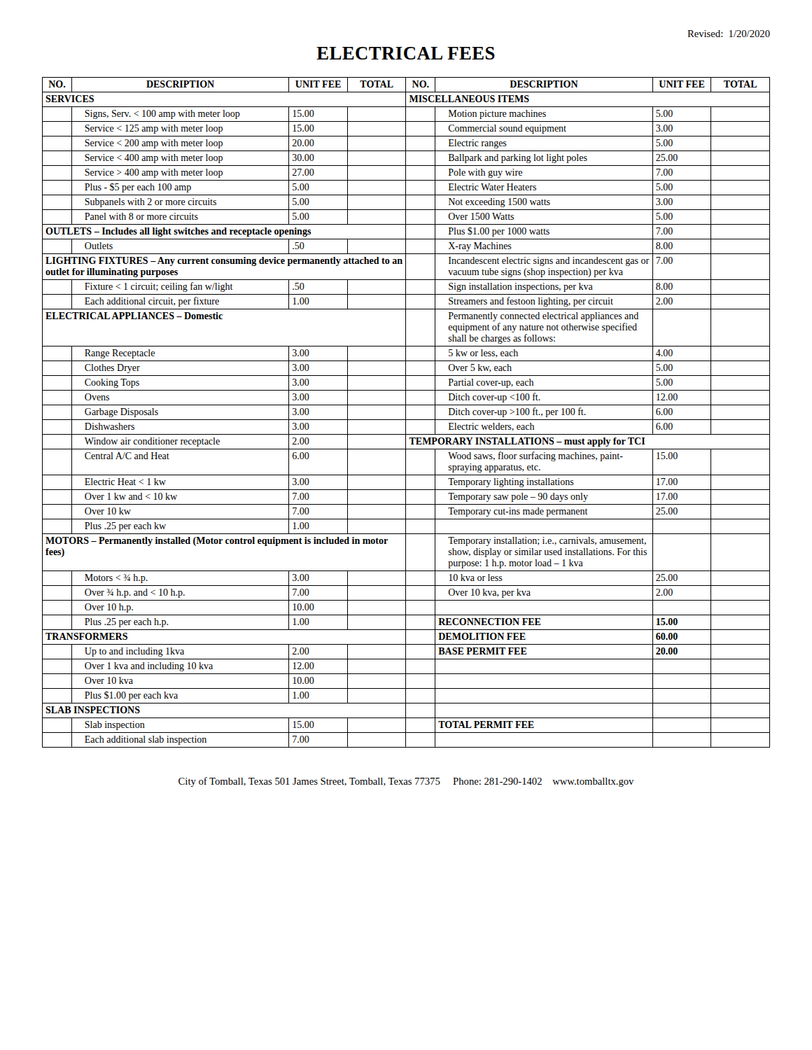Revised: 1/20/2020
ELECTRICAL FEES
| NO. | DESCRIPTION | UNIT FEE | TOTAL | NO. | DESCRIPTION | UNIT FEE | TOTAL |
| --- | --- | --- | --- | --- | --- | --- | --- |
| SERVICES | MISCELLANEOUS ITEMS |
| | Signs, Serv. < 100 amp with meter loop | 15.00 | | | Motion picture machines | 5.00 | |
| | Service < 125 amp with meter loop | 15.00 | | | Commercial sound equipment | 3.00 | |
| | Service < 200 amp with meter loop | 20.00 | | | Electric ranges | 5.00 | |
| | Service < 400 amp with meter loop | 30.00 | | | Ballpark and parking lot light poles | 25.00 | |
| | Service > 400 amp with meter loop | 27.00 | | | Pole with guy wire | 7.00 | |
| | Plus - $5 per each 100 amp | 5.00 | | | Electric Water Heaters | 5.00 | |
| | Subpanels with 2 or more circuits | 5.00 | | | Not exceeding 1500 watts | 3.00 | |
| | Panel with 8 or more circuits | 5.00 | | | Over 1500 Watts | 5.00 | |
| OUTLETS – Includes all light switches and receptacle openings | | Plus $1.00 per 1000 watts | 7.00 | |
| | Outlets | .50 | | | X-ray Machines | 8.00 | |
| LIGHTING FIXTURES – Any current consuming device permanently attached to an outlet for illuminating purposes | | Incandescent electric signs and incandescent gas or vacuum tube signs (shop inspection) per kva | 7.00 | |
| | Fixture < 1 circuit; ceiling fan w/light | .50 | | | Sign installation inspections, per kva | 8.00 | |
| | Each additional circuit, per fixture | 1.00 | | | Streamers and festoon lighting, per circuit | 2.00 | |
| ELECTRICAL APPLIANCES – Domestic | | Permanently connected electrical appliances and equipment of any nature not otherwise specified shall be charges as follows: | | |
| | Range Receptacle | 3.00 | | | 5 kw or less, each | 4.00 | |
| | Clothes Dryer | 3.00 | | | Over 5 kw, each | 5.00 | |
| | Cooking Tops | 3.00 | | | Partial cover-up, each | 5.00 | |
| | Ovens | 3.00 | | | Ditch cover-up <100 ft. | 12.00 | |
| | Garbage Disposals | 3.00 | | | Ditch cover-up >100 ft., per 100 ft. | 6.00 | |
| | Dishwashers | 3.00 | | | Electric welders, each | 6.00 | |
| | Window air conditioner receptacle | 2.00 | | TEMPORARY INSTALLATIONS – must apply for TCI |
| | Central A/C and Heat | 6.00 | | | Wood saws, floor surfacing machines, paint-spraying apparatus, etc. | 15.00 | |
| | Electric Heat < 1 kw | 3.00 | | | Temporary lighting installations | 17.00 | |
| | Over 1 kw and < 10 kw | 7.00 | | | Temporary saw pole – 90 days only | 17.00 | |
| | Over 10 kw | 7.00 | | | Temporary cut-ins made permanent | 25.00 | |
| | Plus .25 per each kw | 1.00 | | | | | |
| MOTORS – Permanently installed (Motor control equipment is included in motor fees) | | Temporary installation; i.e., carnivals, amusement, show, display or similar used installations. For this purpose: 1 h.p. motor load – 1 kva | | |
| | Motors < ¾ h.p. | 3.00 | | | 10 kva or less | 25.00 | |
| | Over ¾ h.p. and < 10 h.p. | 7.00 | | | Over 10 kva, per kva | 2.00 | |
| | Over 10 h.p. | 10.00 | | | | | |
| | Plus .25 per each h.p. | 1.00 | | | RECONNECTION FEE | 15.00 | |
| TRANSFORMERS | | DEMOLITION FEE | 60.00 | |
| | Up to and including 1kva | 2.00 | | | BASE PERMIT FEE | 20.00 | |
| | Over 1 kva and including 10 kva | 12.00 | | | | | |
| | Over 10 kva | 10.00 | | | | | |
| | Plus $1.00 per each kva | 1.00 | | | | | |
| SLAB INSPECTIONS | | | | |
| | Slab inspection | 15.00 | | | TOTAL PERMIT FEE | | |
| | Each additional slab inspection | 7.00 | | | | | |
City of Tomball, Texas 501 James Street, Tomball, Texas 77375 Phone: 281-290-1402 www.tomballtx.gov